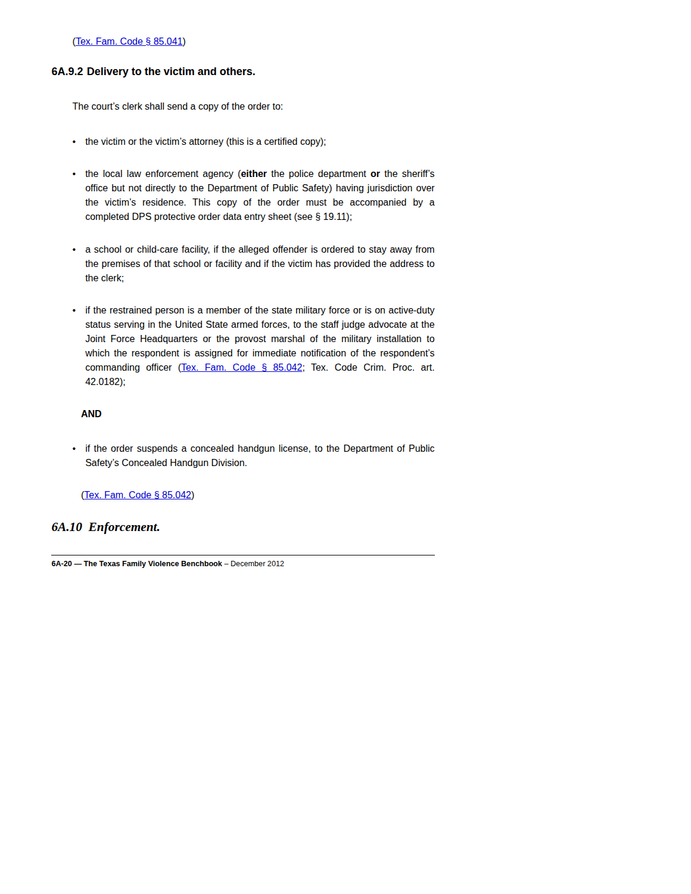(Tex. Fam. Code § 85.041)
6A.9.2 Delivery to the victim and others.
The court’s clerk shall send a copy of the order to:
the victim or the victim’s attorney (this is a certified copy);
the local law enforcement agency (either the police department or the sheriff’s office but not directly to the Department of Public Safety) having jurisdiction over the victim’s residence. This copy of the order must be accompanied by a completed DPS protective order data entry sheet (see § 19.11);
a school or child-care facility, if the alleged offender is ordered to stay away from the premises of that school or facility and if the victim has provided the address to the clerk;
if the restrained person is a member of the state military force or is on active-duty status serving in the United State armed forces, to the staff judge advocate at the Joint Force Headquarters or the provost marshal of the military installation to which the respondent is assigned for immediate notification of the respondent’s commanding officer (Tex. Fam. Code § 85.042; Tex. Code Crim. Proc. art. 42.0182);
AND
if the order suspends a concealed handgun license, to the Department of Public Safety’s Concealed Handgun Division.
(Tex. Fam. Code § 85.042)
6A.10 Enforcement.
6A-20 — The Texas Family Violence Benchbook – December 2012